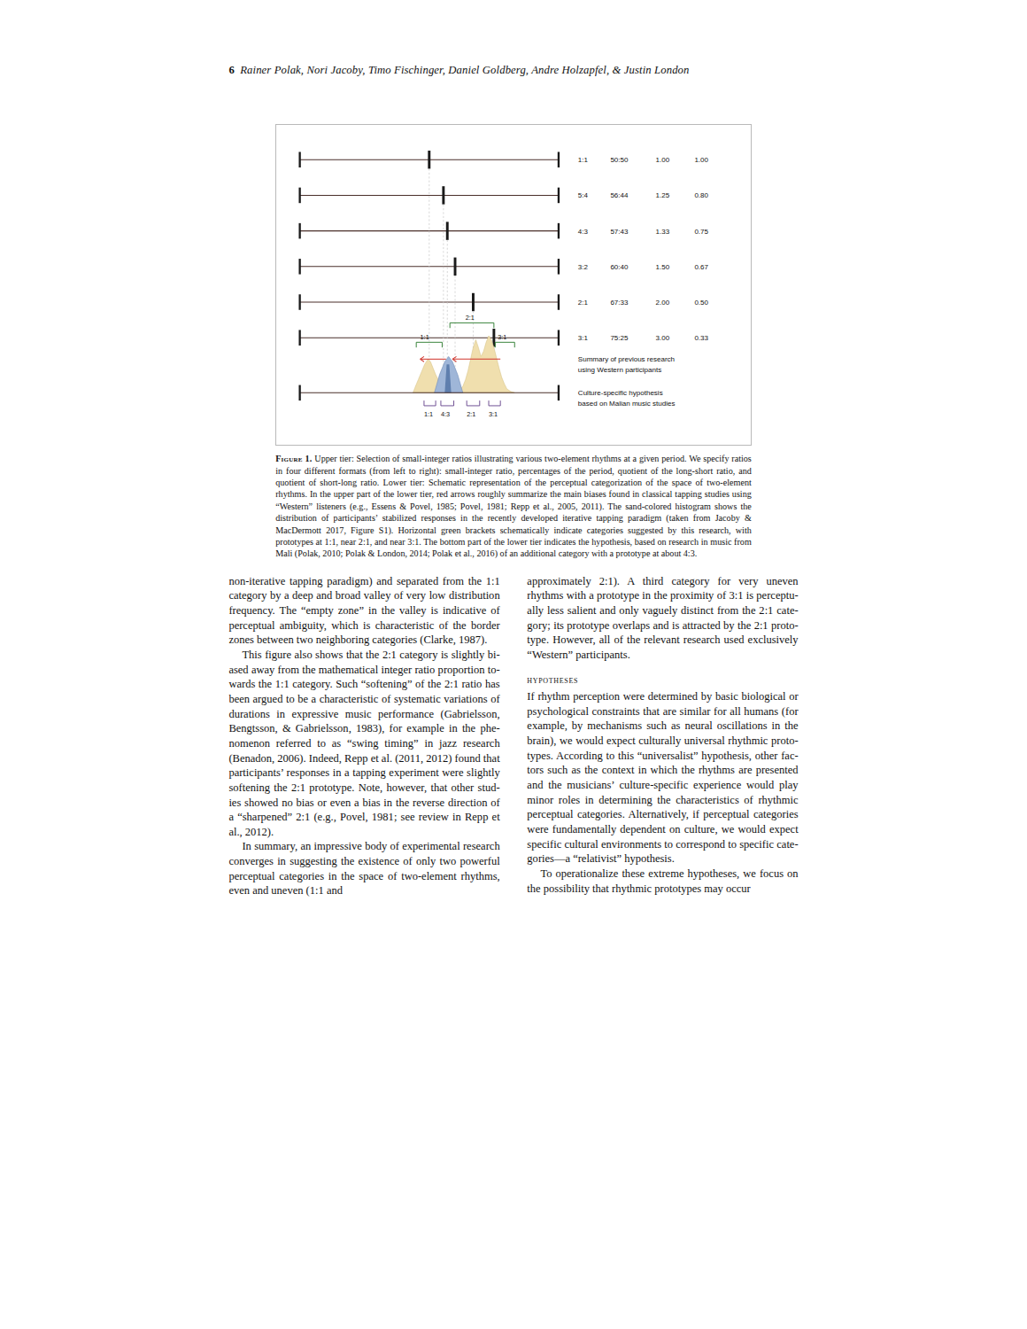6 Rainer Polak, Nori Jacoby, Timo Fischinger, Daniel Goldberg, Andre Holzapfel, & Justin London
1:1 50:50 1.00 1.00 5:4 56:44 1.25 0.80 4:3 57:43 1.33 0.75 3:2 60:40 1.50 0.67 2:1 67:33 2.00 0.50 3:1 75:25 3.00 0.33 1:1 2:1 3:1 1:1 4:3 2:1 3:1 Summary of previous research using Western participants Culture-specific hypothesis based on Malian music studies
Figure 1. Upper tier: Selection of small-integer ratios illustrating various two-element rhythms at a given period. We specify ratios in four different formats (from left to right): small-integer ratio, percentages of the period, quotient of the long-short ratio, and quotient of short-long ratio. Lower tier: Schematic representation of the perceptual categorization of the space of two-element rhythms. In the upper part of the lower tier, red arrows roughly summarize the main biases found in classical tapping studies using “Western” listeners (e.g., Essens & Povel, 1985; Povel, 1981; Repp et al., 2005, 2011). The sand-colored histogram shows the distribution of participants’ stabilized responses in the recently developed iterative tapping paradigm (taken from Jacoby & MacDermott 2017, Figure S1). Horizontal green brackets schematically indicate categories suggested by this research, with prototypes at 1:1, near 2:1, and near 3:1. The bottom part of the lower tier indicates the hypothesis, based on research in music from Mali (Polak, 2010; Polak & London, 2014; Polak et al., 2016) of an additional category with a prototype at about 4:3.
non-iterative tapping paradigm) and separated from the 1:1 category by a deep and broad valley of very low distribution frequency. The “empty zone” in the valley is indicative of perceptual ambiguity, which is characteristic of the border zones between two neighboring categories (Clarke, 1987).
This figure also shows that the 2:1 category is slightly biased away from the mathematical integer ratio proportion towards the 1:1 category. Such “softening” of the 2:1 ratio has been argued to be a characteristic of systematic variations of durations in expressive music performance (Gabrielsson, Bengtsson, & Gabrielsson, 1983), for example in the phenomenon referred to as “swing timing” in jazz research (Benadon, 2006). Indeed, Repp et al. (2011, 2012) found that participants’ responses in a tapping experiment were slightly softening the 2:1 prototype. Note, however, that other studies showed no bias or even a bias in the reverse direction of a “sharpened” 2:1 (e.g., Povel, 1981; see review in Repp et al., 2012).
In summary, an impressive body of experimental research converges in suggesting the existence of only two powerful perceptual categories in the space of two-element rhythms, even and uneven (1:1 and
approximately 2:1). A third category for very uneven rhythms with a prototype in the proximity of 3:1 is perceptually less salient and only vaguely distinct from the 2:1 category; its prototype overlaps and is attracted by the 2:1 prototype. However, all of the relevant research used exclusively “Western” participants.
hypotheses
If rhythm perception were determined by basic biological or psychological constraints that are similar for all humans (for example, by mechanisms such as neural oscillations in the brain), we would expect culturally universal rhythmic prototypes. According to this “universalist” hypothesis, other factors such as the context in which the rhythms are presented and the musicians’ culture-specific experience would play minor roles in determining the characteristics of rhythmic perceptual categories. Alternatively, if perceptual categories were fundamentally dependent on culture, we would expect specific cultural environments to correspond to specific categories—a “relativist” hypothesis.
To operationalize these extreme hypotheses, we focus on the possibility that rhythmic prototypes may occur